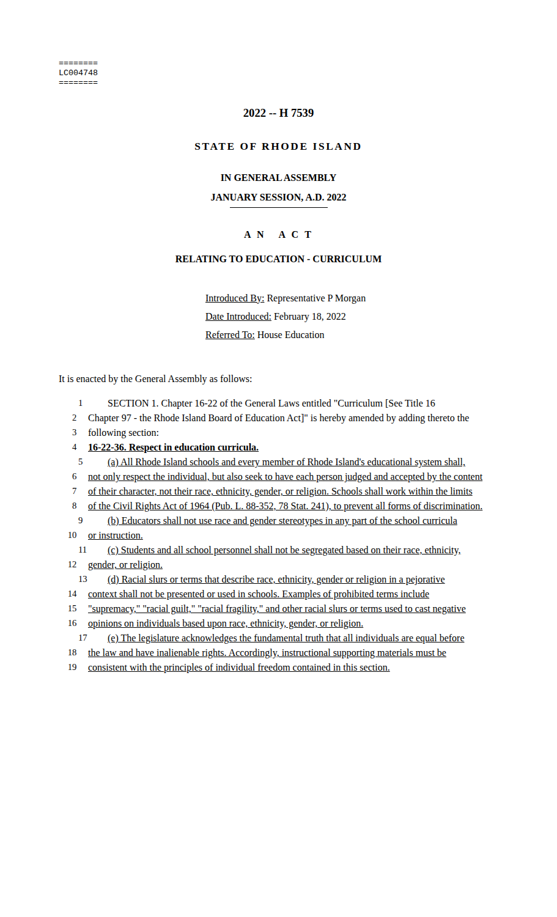========
LC004748
========
2022 -- H 7539
STATE OF RHODE ISLAND
IN GENERAL ASSEMBLY
JANUARY SESSION, A.D. 2022
A N A C T
RELATING TO EDUCATION - CURRICULUM
Introduced By: Representative P Morgan
Date Introduced: February 18, 2022
Referred To: House Education
It is enacted by the General Assembly as follows:
SECTION 1. Chapter 16-22 of the General Laws entitled "Curriculum [See Title 16
Chapter 97 - the Rhode Island Board of Education Act]" is hereby amended by adding thereto the
following section:
16-22-36. Respect in education curricula.
(a) All Rhode Island schools and every member of Rhode Island's educational system shall,
not only respect the individual, but also seek to have each person judged and accepted by the content
of their character, not their race, ethnicity, gender, or religion. Schools shall work within the limits
of the Civil Rights Act of 1964 (Pub. L. 88-352, 78 Stat. 241), to prevent all forms of discrimination.
(b) Educators shall not use race and gender stereotypes in any part of the school curricula
or instruction.
(c) Students and all school personnel shall not be segregated based on their race, ethnicity,
gender, or religion.
(d) Racial slurs or terms that describe race, ethnicity, gender or religion in a pejorative
context shall not be presented or used in schools. Examples of prohibited terms include
"supremacy," "racial guilt," "racial fragility," and other racial slurs or terms used to cast negative
opinions on individuals based upon race, ethnicity, gender, or religion.
(e) The legislature acknowledges the fundamental truth that all individuals are equal before
the law and have inalienable rights. Accordingly, instructional supporting materials must be
consistent with the principles of individual freedom contained in this section.